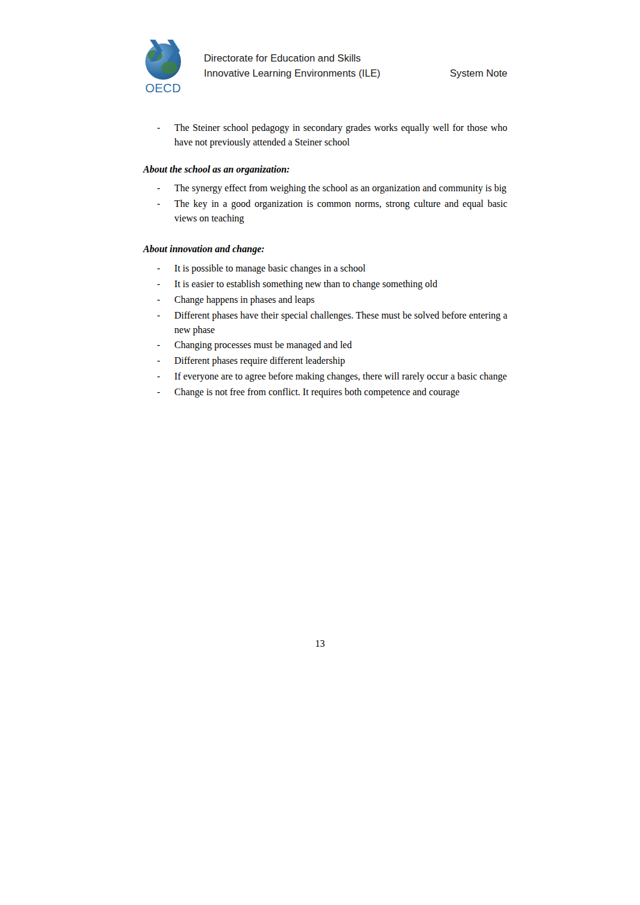❯❯
OECD
Directorate for Education and Skills Innovative Learning Environments (ILE) System Note
The Steiner school pedagogy in secondary grades works equally well for those who have not previously attended a Steiner school
About the school as an organization:
The synergy effect from weighing the school as an organization and community is big
The key in a good organization is common norms, strong culture and equal basic views on teaching
About innovation and change:
It is possible to manage basic changes in a school
It is easier to establish something new than to change something old
Change happens in phases and leaps
Different phases have their special challenges. These must be solved before entering a new phase
Changing processes must be managed and led
Different phases require different leadership
If everyone are to agree before making changes, there will rarely occur a basic change
Change is not free from conflict. It requires both competence and courage
13